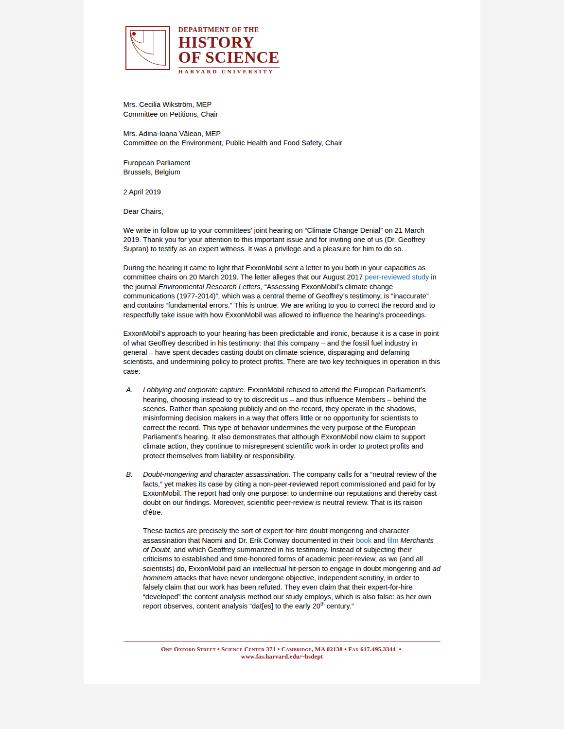DEPARTMENT OF THE
HISTORY
OF SCIENCE
HARVARD UNIVERSITY
Mrs. Cecilia Wikström, MEP
Committee on Petitions, Chair
Mrs. Adina-Ioana Vălean, MEP
Committee on the Environment, Public Health and Food Safety, Chair
European Parliament
Brussels, Belgium
2 April 2019
Dear Chairs,
We write in follow up to your committees’ joint hearing on “Climate Change Denial” on 21 March 2019. Thank you for your attention to this important issue and for inviting one of us (Dr. Geoffrey Supran) to testify as an expert witness. It was a privilege and a pleasure for him to do so.
During the hearing it came to light that ExxonMobil sent a letter to you both in your capacities as committee chairs on 20 March 2019. The letter alleges that our August 2017 peer-reviewed study in the journal Environmental Research Letters, “Assessing ExxonMobil’s climate change communications (1977-2014)”, which was a central theme of Geoffrey’s testimony, is “inaccurate” and contains “fundamental errors.” This is untrue. We are writing to you to correct the record and to respectfully take issue with how ExxonMobil was allowed to influence the hearing’s proceedings.
ExxonMobil’s approach to your hearing has been predictable and ironic, because it is a case in point of what Geoffrey described in his testimony: that this company – and the fossil fuel industry in general – have spent decades casting doubt on climate science, disparaging and defaming scientists, and undermining policy to protect profits. There are two key techniques in operation in this case:
Lobbying and corporate capture. ExxonMobil refused to attend the European Parliament’s hearing, choosing instead to try to discredit us – and thus influence Members – behind the scenes. Rather than speaking publicly and on-the-record, they operate in the shadows, misinforming decision makers in a way that offers little or no opportunity for scientists to correct the record. This type of behavior undermines the very purpose of the European Parliament’s hearing. It also demonstrates that although ExxonMobil now claim to support climate action, they continue to misrepresent scientific work in order to protect profits and protect themselves from liability or responsibility.
Doubt-mongering and character assassination. The company calls for a “neutral review of the facts,” yet makes its case by citing a non-peer-reviewed report commissioned and paid for by ExxonMobil. The report had only one purpose: to undermine our reputations and thereby cast doubt on our findings. Moreover, scientific peer-review is neutral review. That is its raison d’être.
These tactics are precisely the sort of expert-for-hire doubt-mongering and character assassination that Naomi and Dr. Erik Conway documented in their book and film Merchants of Doubt, and which Geoffrey summarized in his testimony. Instead of subjecting their criticisms to established and time-honored forms of academic peer-review, as we (and all scientists) do, ExxonMobil paid an intellectual hit-person to engage in doubt mongering and ad hominem attacks that have never undergone objective, independent scrutiny, in order to falsely claim that our work has been refuted. They even claim that their expert-for-hire “developed” the content analysis method our study employs, which is also false: as her own report observes, content analysis “dat[es] to the early 20th century.”
One Oxford Street • Science Center 371 • Cambridge, MA 02138 • Fax 617.495.3344 • www.fas.harvard.edu/~hsdept